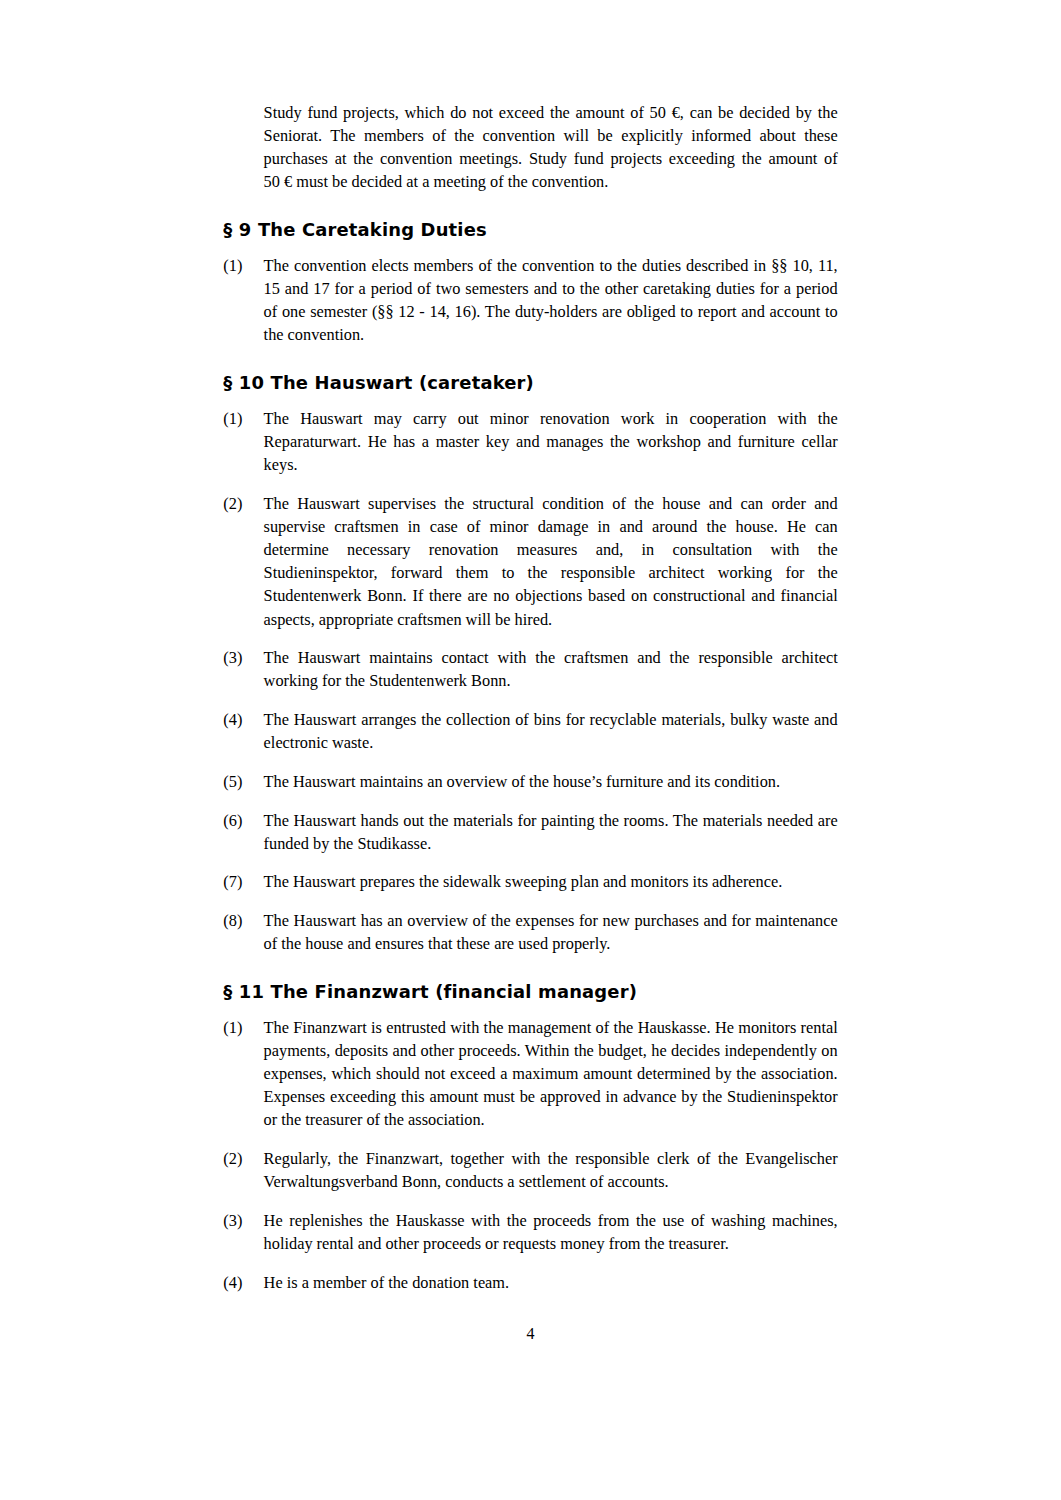Study fund projects, which do not exceed the amount of 50 €, can be decided by the Seniorat. The members of the convention will be explicitly informed about these purchases at the convention meetings. Study fund projects exceeding the amount of 50 € must be decided at a meeting of the convention.
§ 9 The Caretaking Duties
The convention elects members of the convention to the duties described in §§ 10, 11, 15 and 17 for a period of two semesters and to the other caretaking duties for a period of one semester (§§ 12 - 14, 16). The duty-holders are obliged to report and account to the convention.
§ 10 The Hauswart (caretaker)
The Hauswart may carry out minor renovation work in cooperation with the Reparaturwart. He has a master key and manages the workshop and furniture cellar keys.
The Hauswart supervises the structural condition of the house and can order and supervise craftsmen in case of minor damage in and around the house. He can determine necessary renovation measures and, in consultation with the Studieninspektor, forward them to the responsible architect working for the Studentenwerk Bonn. If there are no objections based on constructional and financial aspects, appropriate craftsmen will be hired.
The Hauswart maintains contact with the craftsmen and the responsible architect working for the Studentenwerk Bonn.
The Hauswart arranges the collection of bins for recyclable materials, bulky waste and electronic waste.
The Hauswart maintains an overview of the house’s furniture and its condition.
The Hauswart hands out the materials for painting the rooms. The materials needed are funded by the Studikasse.
The Hauswart prepares the sidewalk sweeping plan and monitors its adherence.
The Hauswart has an overview of the expenses for new purchases and for maintenance of the house and ensures that these are used properly.
§ 11 The Finanzwart (financial manager)
The Finanzwart is entrusted with the management of the Hauskasse. He monitors rental payments, deposits and other proceeds. Within the budget, he decides independently on expenses, which should not exceed a maximum amount determined by the association. Expenses exceeding this amount must be approved in advance by the Studieninspektor or the treasurer of the association.
Regularly, the Finanzwart, together with the responsible clerk of the Evangelischer Verwaltungsverband Bonn, conducts a settlement of accounts.
He replenishes the Hauskasse with the proceeds from the use of washing machines, holiday rental and other proceeds or requests money from the treasurer.
He is a member of the donation team.
4